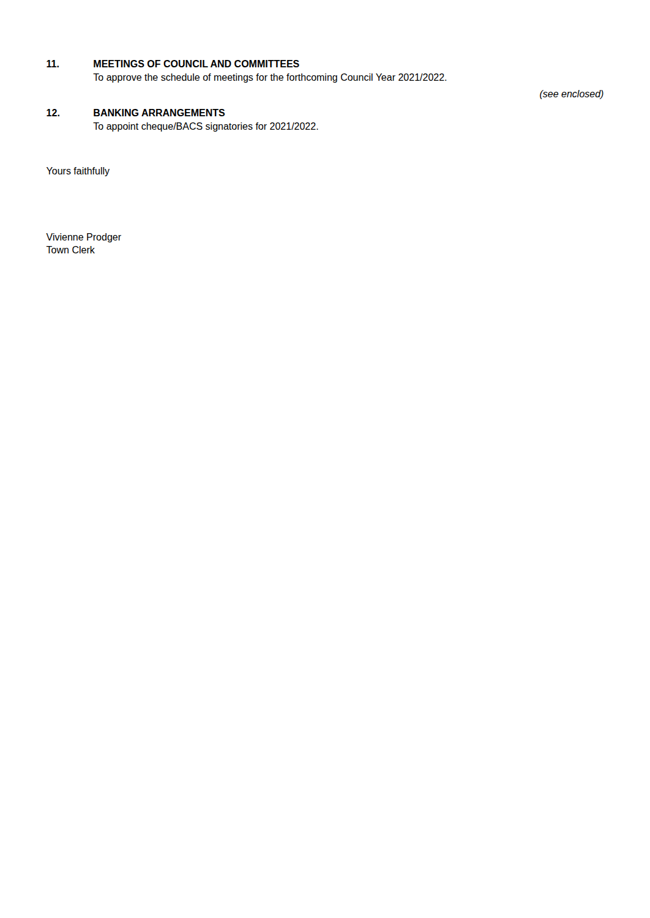11.
Meetings of Council and Committees
To approve the schedule of meetings for the forthcoming Council Year 2021/2022.
(see enclosed)
12.
Banking Arrangements
To appoint cheque/BACS signatories for 2021/2022.
Yours faithfully
Vivienne Prodger
Town Clerk